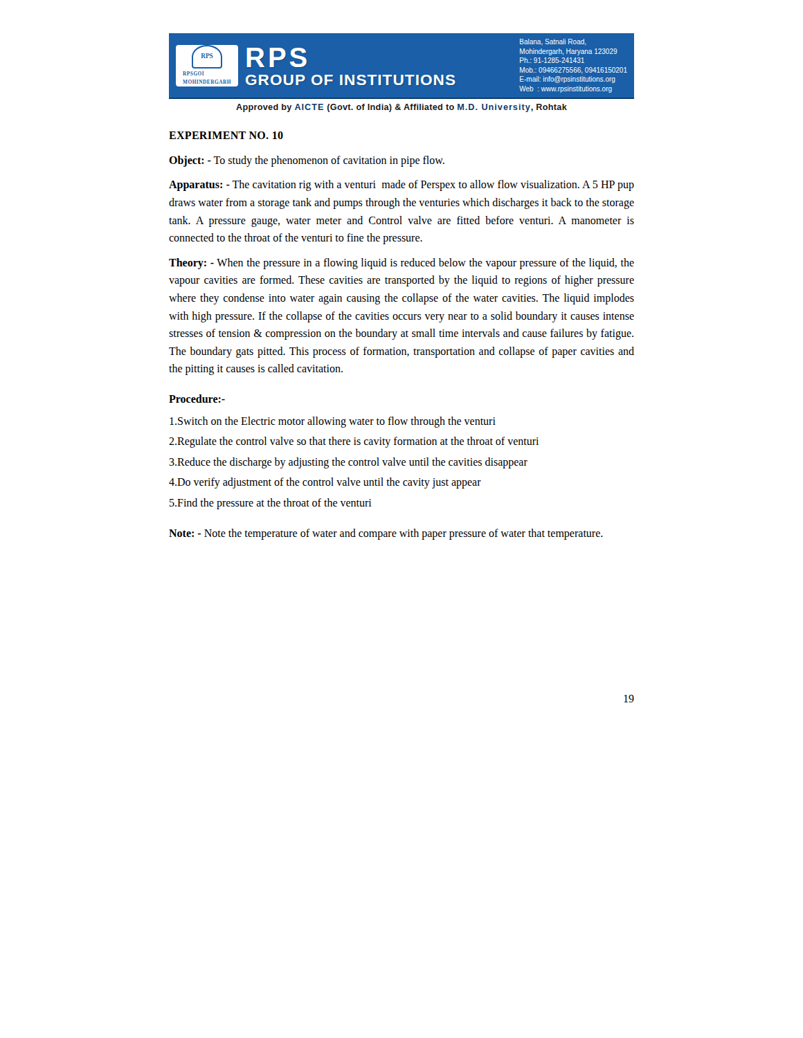RPS
RPSGOI
MOHINDERGARH
RPS GROUP OF INSTITUTIONS
Balana, Satnali Road,
Mohindergarh, Haryana 123029
Ph.: 91-1285-241431
Mob.: 09466275566, 09416150201
E-mail: info@rpsinstitutions.org
Web : www.rpsinstitutions.org
Approved by AICTE (Govt. of India) & Affiliated to M.D. University, Rohtak
EXPERIMENT NO. 10
Object: - To study the phenomenon of cavitation in pipe flow.
Apparatus: - The cavitation rig with a venturi made of Perspex to allow flow visualization. A 5 HP pup draws water from a storage tank and pumps through the venturies which discharges it back to the storage tank. A pressure gauge, water meter and Control valve are fitted before venturi. A manometer is connected to the throat of the venturi to fine the pressure.
Theory: - When the pressure in a flowing liquid is reduced below the vapour pressure of the liquid, the vapour cavities are formed. These cavities are transported by the liquid to regions of higher pressure where they condense into water again causing the collapse of the water cavities. The liquid implodes with high pressure. If the collapse of the cavities occurs very near to a solid boundary it causes intense stresses of tension & compression on the boundary at small time intervals and cause failures by fatigue. The boundary gats pitted. This process of formation, transportation and collapse of paper cavities and the pitting it causes is called cavitation.
Procedure:-
1.Switch on the Electric motor allowing water to flow through the venturi
2.Regulate the control valve so that there is cavity formation at the throat of venturi
3.Reduce the discharge by adjusting the control valve until the cavities disappear
4.Do verify adjustment of the control valve until the cavity just appear
5.Find the pressure at the throat of the venturi
Note: - Note the temperature of water and compare with paper pressure of water that temperature.
19